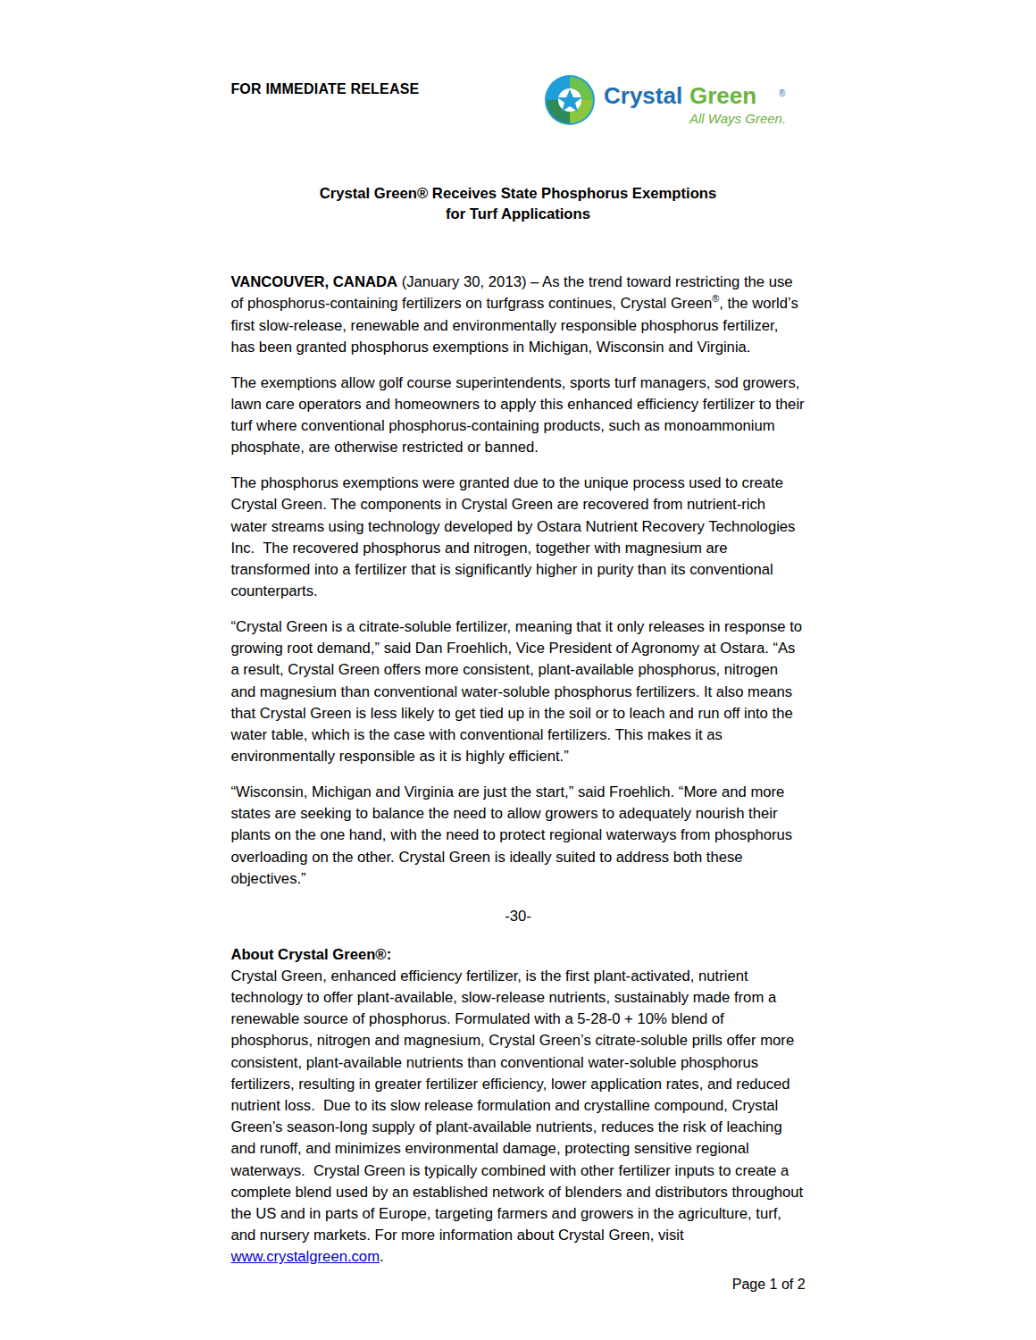FOR IMMEDIATE RELEASE
Crystal Green ® All Ways Green.
Crystal Green® Receives State Phosphorus Exemptions
for Turf Applications
VANCOUVER, CANADA (January 30, 2013) – As the trend toward restricting the use of phosphorus-containing fertilizers on turfgrass continues, Crystal Green®, the world’s first slow-release, renewable and environmentally responsible phosphorus fertilizer, has been granted phosphorus exemptions in Michigan, Wisconsin and Virginia.
The exemptions allow golf course superintendents, sports turf managers, sod growers, lawn care operators and homeowners to apply this enhanced efficiency fertilizer to their turf where conventional phosphorus-containing products, such as monoammonium phosphate, are otherwise restricted or banned.
The phosphorus exemptions were granted due to the unique process used to create Crystal Green. The components in Crystal Green are recovered from nutrient-rich water streams using technology developed by Ostara Nutrient Recovery Technologies Inc. The recovered phosphorus and nitrogen, together with magnesium are transformed into a fertilizer that is significantly higher in purity than its conventional counterparts.
“Crystal Green is a citrate-soluble fertilizer, meaning that it only releases in response to growing root demand,” said Dan Froehlich, Vice President of Agronomy at Ostara. “As a result, Crystal Green offers more consistent, plant-available phosphorus, nitrogen and magnesium than conventional water-soluble phosphorus fertilizers. It also means that Crystal Green is less likely to get tied up in the soil or to leach and run off into the water table, which is the case with conventional fertilizers. This makes it as environmentally responsible as it is highly efficient.”
“Wisconsin, Michigan and Virginia are just the start,” said Froehlich. “More and more states are seeking to balance the need to allow growers to adequately nourish their plants on the one hand, with the need to protect regional waterways from phosphorus overloading on the other. Crystal Green is ideally suited to address both these objectives.”
-30-
About Crystal Green®:
Crystal Green, enhanced efficiency fertilizer, is the first plant-activated, nutrient technology to offer plant-available, slow-release nutrients, sustainably made from a renewable source of phosphorus. Formulated with a 5-28-0 + 10% blend of phosphorus, nitrogen and magnesium, Crystal Green’s citrate-soluble prills offer more consistent, plant-available nutrients than conventional water-soluble phosphorus fertilizers, resulting in greater fertilizer efficiency, lower application rates, and reduced nutrient loss. Due to its slow release formulation and crystalline compound, Crystal Green’s season-long supply of plant-available nutrients, reduces the risk of leaching and runoff, and minimizes environmental damage, protecting sensitive regional waterways. Crystal Green is typically combined with other fertilizer inputs to create a complete blend used by an established network of blenders and distributors throughout the US and in parts of Europe, targeting farmers and growers in the agriculture, turf, and nursery markets. For more information about Crystal Green, visit www.crystalgreen.com.
Page 1 of 2